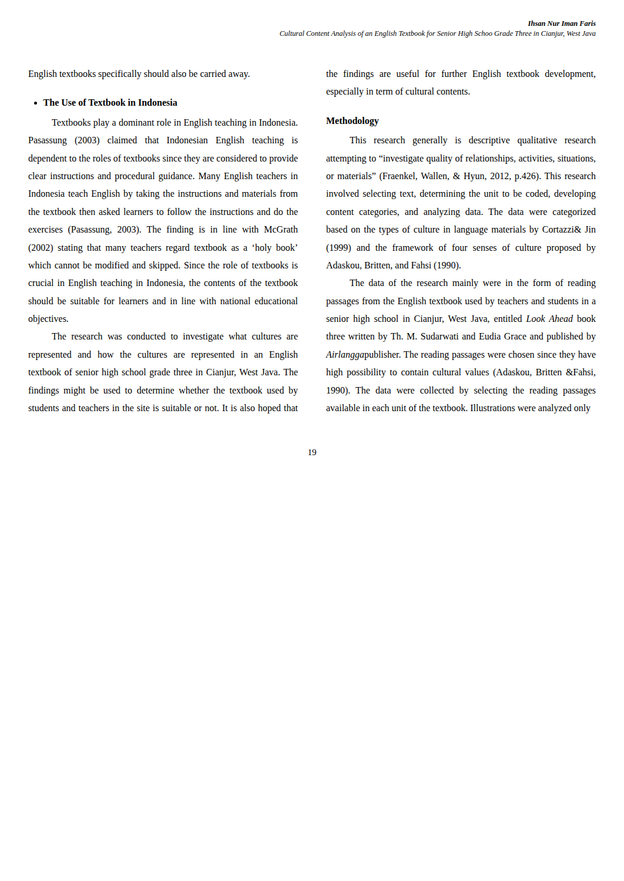Ihsan Nur Iman Faris
Cultural Content Analysis of an English Textbook for Senior High Schoo Grade Three in Cianjur, West Java
English textbooks specifically should also be carried away.
The Use of Textbook in Indonesia
Textbooks play a dominant role in English teaching in Indonesia. Pasassung (2003) claimed that Indonesian English teaching is dependent to the roles of textbooks since they are considered to provide clear instructions and procedural guidance. Many English teachers in Indonesia teach English by taking the instructions and materials from the textbook then asked learners to follow the instructions and do the exercises (Pasassung, 2003). The finding is in line with McGrath (2002) stating that many teachers regard textbook as a ‘holy book’ which cannot be modified and skipped. Since the role of textbooks is crucial in English teaching in Indonesia, the contents of the textbook should be suitable for learners and in line with national educational objectives.
The research was conducted to investigate what cultures are represented and how the cultures are represented in an English textbook of senior high school grade three in Cianjur, West Java. The findings might be used to determine whether the textbook used by students and teachers in the site is suitable or not. It is also hoped that the findings are useful for further English textbook development, especially in term of cultural contents.
Methodology
This research generally is descriptive qualitative research attempting to “investigate quality of relationships, activities, situations, or materials” (Fraenkel, Wallen, & Hyun, 2012, p.426). This research involved selecting text, determining the unit to be coded, developing content categories, and analyzing data. The data were categorized based on the types of culture in language materials by Cortazzi& Jin (1999) and the framework of four senses of culture proposed by Adaskou, Britten, and Fahsi (1990).
The data of the research mainly were in the form of reading passages from the English textbook used by teachers and students in a senior high school in Cianjur, West Java, entitled Look Ahead book three written by Th. M. Sudarwati and Eudia Grace and published by Airlanggapublisher. The reading passages were chosen since they have high possibility to contain cultural values (Adaskou, Britten &Fahsi, 1990). The data were collected by selecting the reading passages available in each unit of the textbook. Illustrations were analyzed only
19